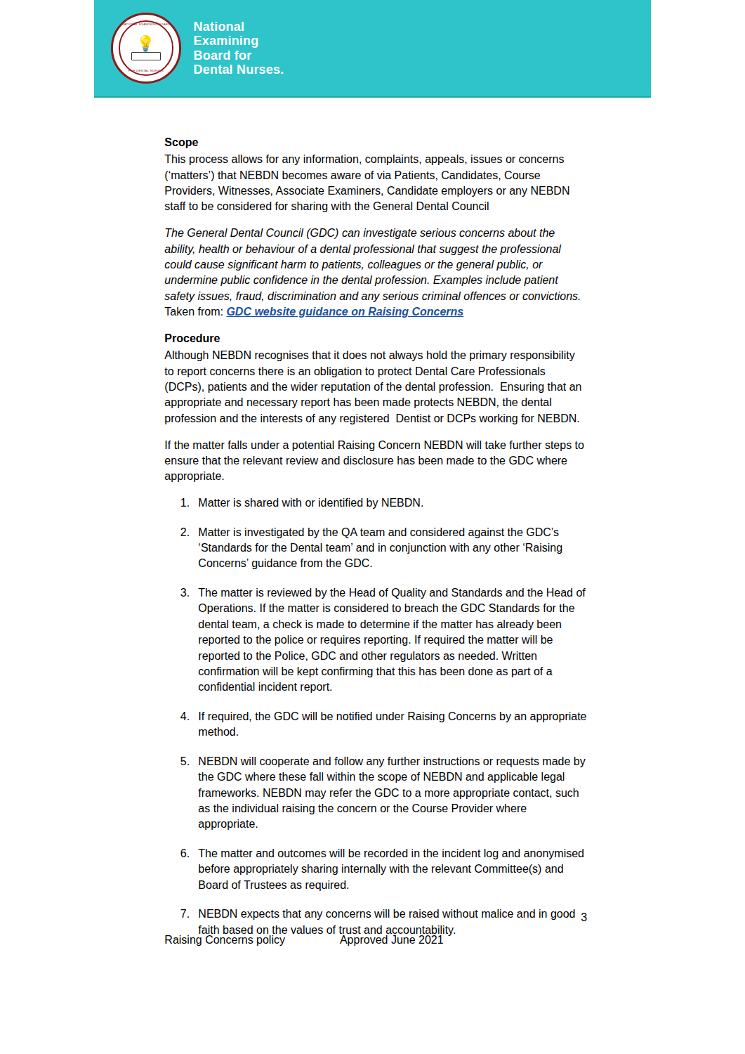NATIONAL EXAMINING BOARD 💡
FOR DENTAL NURSES
National
Examining
Board for
Dental Nurses.
Scope
This process allows for any information, complaints, appeals, issues or concerns (‘matters’) that NEBDN becomes aware of via Patients, Candidates, Course Providers, Witnesses, Associate Examiners, Candidate employers or any NEBDN staff to be considered for sharing with the General Dental Council
The General Dental Council (GDC) can investigate serious concerns about the ability, health or behaviour of a dental professional that suggest the professional could cause significant harm to patients, colleagues or the general public, or undermine public confidence in the dental profession. Examples include patient safety issues, fraud, discrimination and any serious criminal offences or convictions. Taken from: GDC website guidance on Raising Concerns
Procedure
Although NEBDN recognises that it does not always hold the primary responsibility to report concerns there is an obligation to protect Dental Care Professionals (DCPs), patients and the wider reputation of the dental profession. Ensuring that an appropriate and necessary report has been made protects NEBDN, the dental profession and the interests of any registered Dentist or DCPs working for NEBDN.
If the matter falls under a potential Raising Concern NEBDN will take further steps to ensure that the relevant review and disclosure has been made to the GDC where appropriate.
Matter is shared with or identified by NEBDN.
Matter is investigated by the QA team and considered against the GDC’s ‘Standards for the Dental team’ and in conjunction with any other ‘Raising Concerns’ guidance from the GDC.
The matter is reviewed by the Head of Quality and Standards and the Head of Operations. If the matter is considered to breach the GDC Standards for the dental team, a check is made to determine if the matter has already been reported to the police or requires reporting. If required the matter will be reported to the Police, GDC and other regulators as needed. Written confirmation will be kept confirming that this has been done as part of a confidential incident report.
If required, the GDC will be notified under Raising Concerns by an appropriate method.
NEBDN will cooperate and follow any further instructions or requests made by the GDC where these fall within the scope of NEBDN and applicable legal frameworks. NEBDN may refer the GDC to a more appropriate contact, such as the individual raising the concern or the Course Provider where appropriate.
The matter and outcomes will be recorded in the incident log and anonymised before appropriately sharing internally with the relevant Committee(s) and Board of Trustees as required.
NEBDN expects that any concerns will be raised without malice and in good faith based on the values of trust and accountability.
3
Raising Concerns policy Approved June 2021